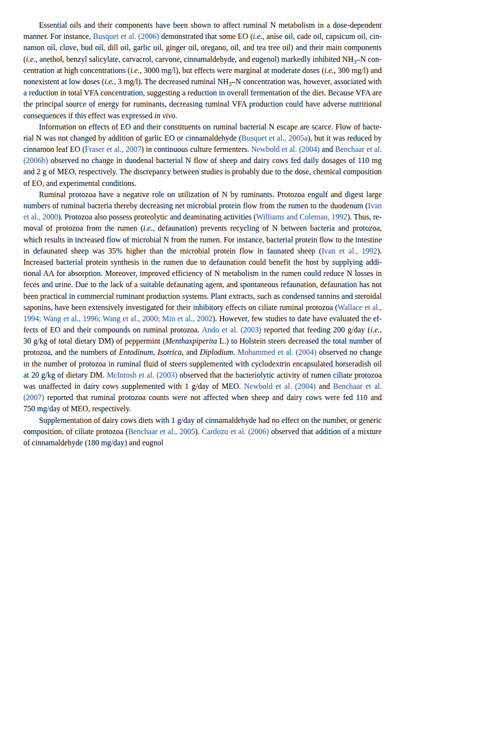Essential oils and their components have been shown to affect ruminal N metabolism in a dose-dependent manner. For instance, Busquet et al. (2006) demonstrated that some EO (i.e., anise oil, cade oil, capsicum oil, cinnamon oil, clove, bud oil, dill oil, garlic oil, ginger oil, oregano, oil, and tea tree oil) and their main components (i.e., anethol, benzyl salicylate, carvacrol, carvone, cinnamaldehyde, and eugenol) markedly inhibited NH3–N concentration at high concentrations (i.e., 3000 mg/l), but effects were marginal at moderate doses (i.e., 300 mg/l) and nonexistent at low doses (i.e., 3 mg/l). The decreased ruminal NH3–N concentration was, however, associated with a reduction in total VFA concentration, suggesting a reduction in overall fermentation of the diet. Because VFA are the principal source of energy for ruminants, decreasing ruminal VFA production could have adverse nutritional consequences if this effect was expressed in vivo.
Information on effects of EO and their constituents on ruminal bacterial N escape are scarce. Flow of bacterial N was not changed by addition of garlic EO or cinnamaldehyde (Busquet et al., 2005a), but it was reduced by cinnamon leaf EO (Fraser et al., 2007) in continuous culture fermenters. Newbold et al. (2004) and Benchaar et al. (2006b) observed no change in duodenal bacterial N flow of sheep and dairy cows fed daily dosages of 110 mg and 2 g of MEO, respectively. The discrepancy between studies is probably due to the dose, chemical composition of EO, and experimental conditions.
Ruminal protozoa have a negative role on utilization of N by ruminants. Protozoa engulf and digest large numbers of ruminal bacteria thereby decreasing net microbial protein flow from the rumen to the duodenum (Ivan et al., 2000). Protozoa also possess proteolytic and deaminating activities (Williams and Coleman, 1992). Thus, removal of protozoa from the rumen (i.e., defaunation) prevents recycling of N between bacteria and protozoa, which results in increased flow of microbial N from the rumen. For instance, bacterial protein flow to the intestine in defaunated sheep was 35% higher than the microbial protein flow in faunated sheep (Ivan et al., 1992). Increased bacterial protein synthesis in the rumen due to defaunation could benefit the host by supplying additional AA for absorption. Moreover, improved efficiency of N metabolism in the rumen could reduce N losses in feces and urine. Due to the lack of a suitable defaunating agent, and spontaneous refaunation, defaunation has not been practical in commercial ruminant production systems. Plant extracts, such as condensed tannins and steroidal saponins, have been extensively investigated for their inhibitory effects on ciliate ruminal protozoa (Wallace et al., 1994; Wang et al., 1996; Wang et al., 2000; Min et al., 2002). However, few studies to date have evaluated the effects of EO and their compounds on ruminal protozoa. Ando et al. (2003) reported that feeding 200 g/day (i.e., 30 g/kg of total dietary DM) of peppermint (Menthaxpiperita L.) to Holstein steers decreased the total number of protozoa, and the numbers of Entodinum, Isotrica, and Diplodium. Mohammed et al. (2004) observed no change in the number of protozoa in ruminal fluid of steers supplemented with cyclodextrin encapsulated horseradish oil at 20 g/kg of dietary DM. McIntosh et al. (2003) observed that the bacteriolytic activity of rumen ciliate protozoa was unaffected in dairy cows supplemented with 1 g/day of MEO. Newbold et al. (2004) and Benchaar et al. (2007) reported that ruminal protozoa counts were not affected when sheep and dairy cows were fed 110 and 750 mg/day of MEO, respectively.
Supplementation of dairy cows diets with 1 g/day of cinnamaldehyde had no effect on the number, or generic composition, of ciliate protozoa (Benchaar et al., 2005). Cardozo et al. (2006) observed that addition of a mixture of cinnamaldehyde (180 mg/day) and eugnol